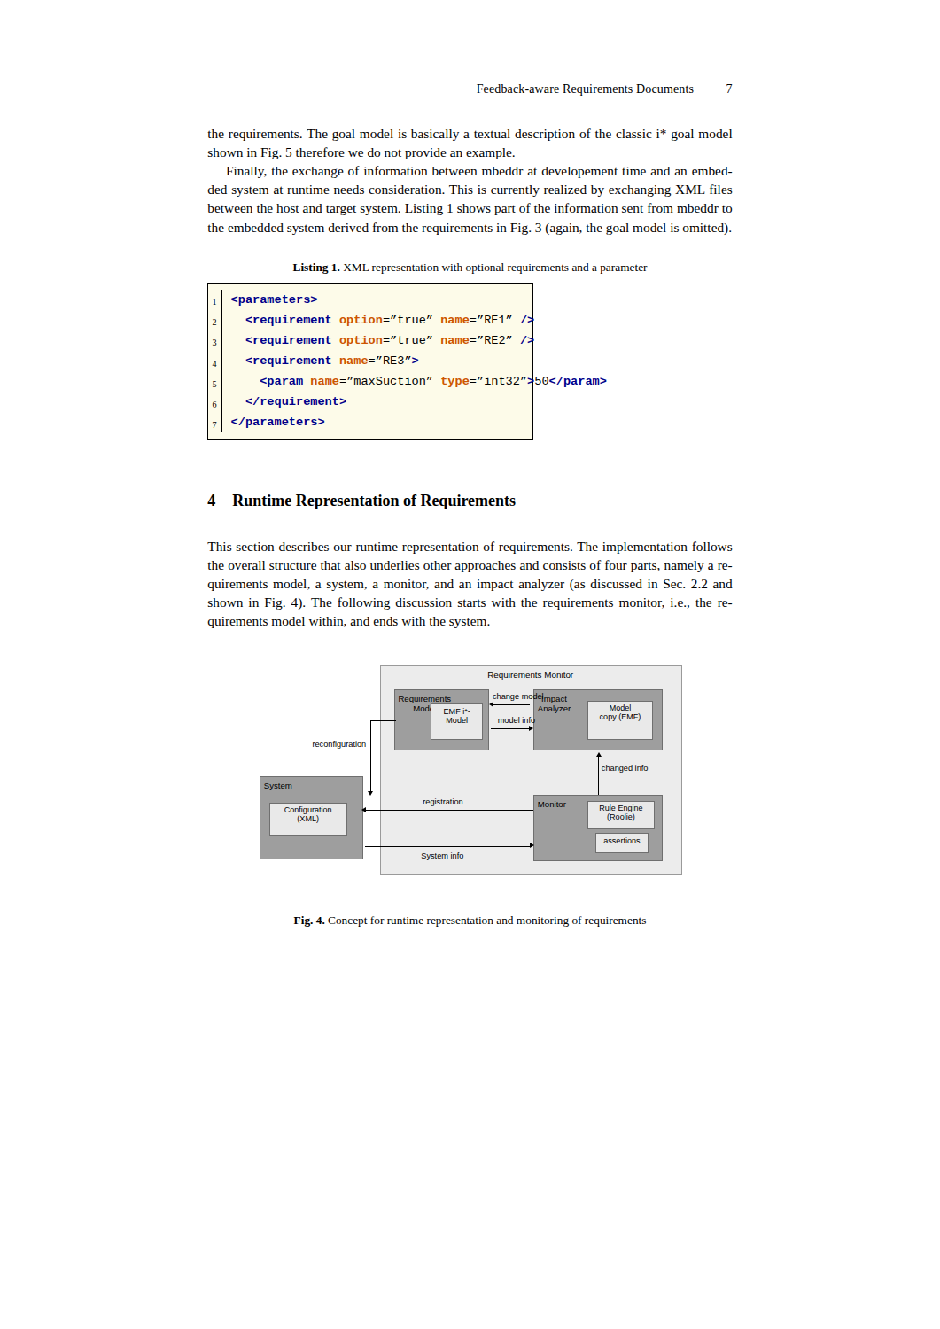Feedback-aware Requirements Documents 7
the requirements. The goal model is basically a textual description of the classic i* goal model shown in Fig. 5 therefore we do not provide an example.
Finally, the exchange of information between mbeddr at developement time and an embedded system at runtime needs consideration. This is currently realized by exchanging XML files between the host and target system. Listing 1 shows part of the information sent from mbeddr to the embedded system derived from the requirements in Fig. 3 (again, the goal model is omitted).
Listing 1. XML representation with optional requirements and a parameter
| 1 | < parameters > |
| 2 | < requirement option =”true” name =”RE1” /> |
| 3 | < requirement option =”true” name =”RE2” /> |
| 4 | < requirement name =”RE3” > |
| 5 | < param name =”maxSuction” type =”int32” > 50 </ param > |
| 6 | </ requirement > |
| 7 | </ parameters > |
4 Runtime Representation of Requirements
This section describes our runtime representation of requirements. The implementation follows the overall structure that also underlies other approaches and consists of four parts, namely a requirements model, a system, a monitor, and an impact analyzer (as discussed in Sec. 2.2 and shown in Fig. 4). The following discussion starts with the requirements monitor, i.e., the requirements model within, and ends with the system.
Requirements Monitor
Requirements
Model
EMF i*-
Model
Impact
Analyzer
Model
copy (EMF)
Monitor
Rule Engine
(Roolie)
assertions
System
Configuration
(XML)
change model
model info
changed info
reconfiguration
registration
System info
Fig. 4. Concept for runtime representation and monitoring of requirements